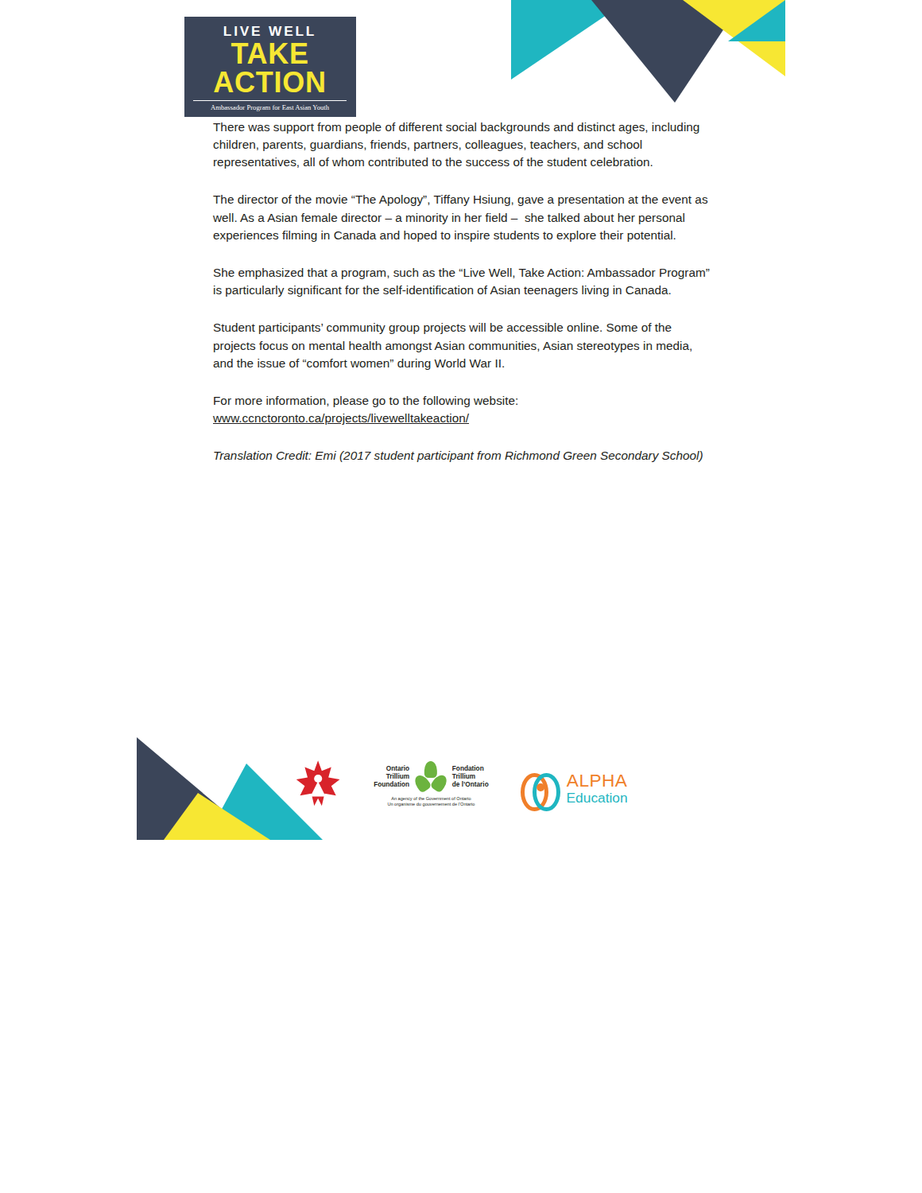LIVE WELL TAKE ACTION Ambassador Program for East Asian Youth
There was support from people of different social backgrounds and distinct ages, including children, parents, guardians, friends, partners, colleagues, teachers, and school representatives, all of whom contributed to the success of the student celebration.
The director of the movie “The Apology”, Tiffany Hsiung, gave a presentation at the event as well. As a Asian female director – a minority in her field – she talked about her personal experiences filming in Canada and hoped to inspire students to explore their potential.
She emphasized that a program, such as the “Live Well, Take Action: Ambassador Program” is particularly significant for the self-identification of Asian teenagers living in Canada.
Student participants’ community group projects will be accessible online. Some of the projects focus on mental health amongst Asian communities, Asian stereotypes in media, and the issue of “comfort women” during World War II.
For more information, please go to the following website: www.ccnctoronto.ca/projects/livewelltakeaction/
Translation Credit: Emi (2017 student participant from Richmond Green Secondary School)
Ontario
Trillium
Foundation
Fondation
Trillium
de l’Ontario
An agency of the Government of Ontario
Un organisme du gouvernement de l’Ontario
ALPHA Education